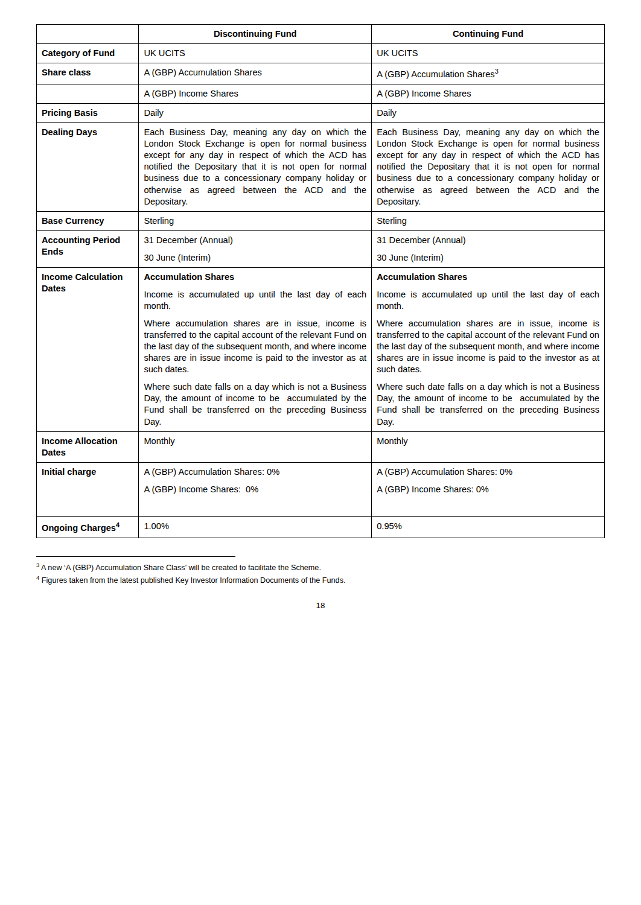| | Discontinuing Fund | Continuing Fund |
| --- | --- | --- |
| Category of Fund | UK UCITS | UK UCITS |
| Share class | A (GBP) Accumulation Shares | A (GBP) Accumulation Shares 3 |
| | A (GBP) Income Shares | A (GBP) Income Shares |
| Pricing Basis | Daily | Daily |
| Dealing Days | Each Business Day, meaning any day on which the London Stock Exchange is open for normal business except for any day in respect of which the ACD has notified the Depositary that it is not open for normal business due to a concessionary company holiday or otherwise as agreed between the ACD and the Depositary. | Each Business Day, meaning any day on which the London Stock Exchange is open for normal business except for any day in respect of which the ACD has notified the Depositary that it is not open for normal business due to a concessionary company holiday or otherwise as agreed between the ACD and the Depositary. |
| Base Currency | Sterling | Sterling |
| Accounting Period Ends | 31 December (Annual) 30 June (Interim) | 31 December (Annual) 30 June (Interim) |
| Income Calculation Dates | Accumulation Shares Income is accumulated up until the last day of each month. Where accumulation shares are in issue, income is transferred to the capital account of the relevant Fund on the last day of the subsequent month, and where income shares are in issue income is paid to the investor as at such dates. Where such date falls on a day which is not a Business Day, the amount of income to be accumulated by the Fund shall be transferred on the preceding Business Day. | Accumulation Shares Income is accumulated up until the last day of each month. Where accumulation shares are in issue, income is transferred to the capital account of the relevant Fund on the last day of the subsequent month, and where income shares are in issue income is paid to the investor as at such dates. Where such date falls on a day which is not a Business Day, the amount of income to be accumulated by the Fund shall be transferred on the preceding Business Day. |
| Income Allocation Dates | Monthly | Monthly |
| Initial charge | A (GBP) Accumulation Shares: 0% A (GBP) Income Shares: 0% | A (GBP) Accumulation Shares: 0% A (GBP) Income Shares: 0% |
| Ongoing Charges 4 | 1.00% | 0.95% |
3 A new ‘A (GBP) Accumulation Share Class’ will be created to facilitate the Scheme.
4 Figures taken from the latest published Key Investor Information Documents of the Funds.
18